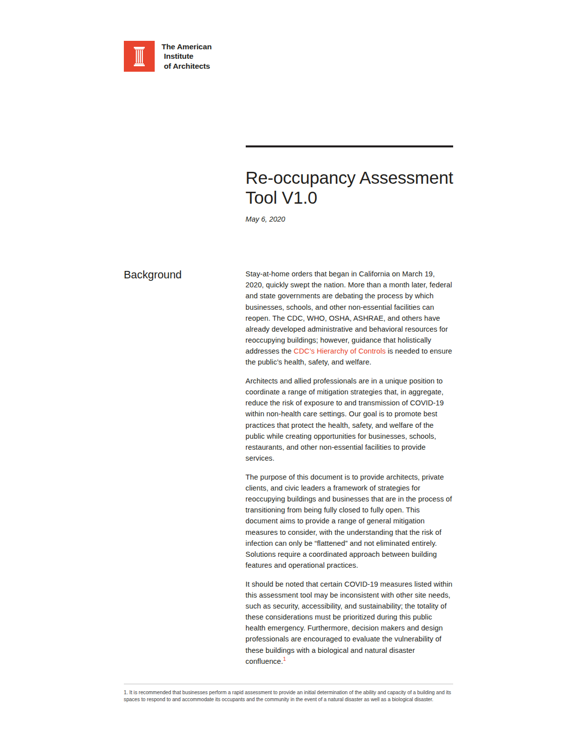The American Institute of Architects
Re-occupancy Assessment
Tool V1.0
May 6, 2020
Background
Stay-at-home orders that began in California on March 19, 2020, quickly swept the nation. More than a month later, federal and state governments are debating the process by which businesses, schools, and other non-essential facilities can reopen. The CDC, WHO, OSHA, ASHRAE, and others have already developed administrative and behavioral resources for reoccupying buildings; however, guidance that holistically addresses the CDC’s Hierarchy of Controls is needed to ensure the public’s health, safety, and welfare.
Architects and allied professionals are in a unique position to coordinate a range of mitigation strategies that, in aggregate, reduce the risk of exposure to and transmission of COVID-19 within non-health care settings. Our goal is to promote best practices that protect the health, safety, and welfare of the public while creating opportunities for businesses, schools, restaurants, and other non-essential facilities to provide services.
The purpose of this document is to provide architects, private clients, and civic leaders a framework of strategies for reoccupying buildings and businesses that are in the process of transitioning from being fully closed to fully open. This document aims to provide a range of general mitigation measures to consider, with the understanding that the risk of infection can only be “flattened” and not eliminated entirely. Solutions require a coordinated approach between building features and operational practices.
It should be noted that certain COVID-19 measures listed within this assessment tool may be inconsistent with other site needs, such as security, accessibility, and sustainability; the totality of these considerations must be prioritized during this public health emergency. Furthermore, decision makers and design professionals are encouraged to evaluate the vulnerability of these buildings with a biological and natural disaster confluence.1
1. It is recommended that businesses perform a rapid assessment to provide an initial determination of the ability and capacity of a building and its spaces to respond to and accommodate its occupants and the community in the event of a natural disaster as well as a biological disaster.